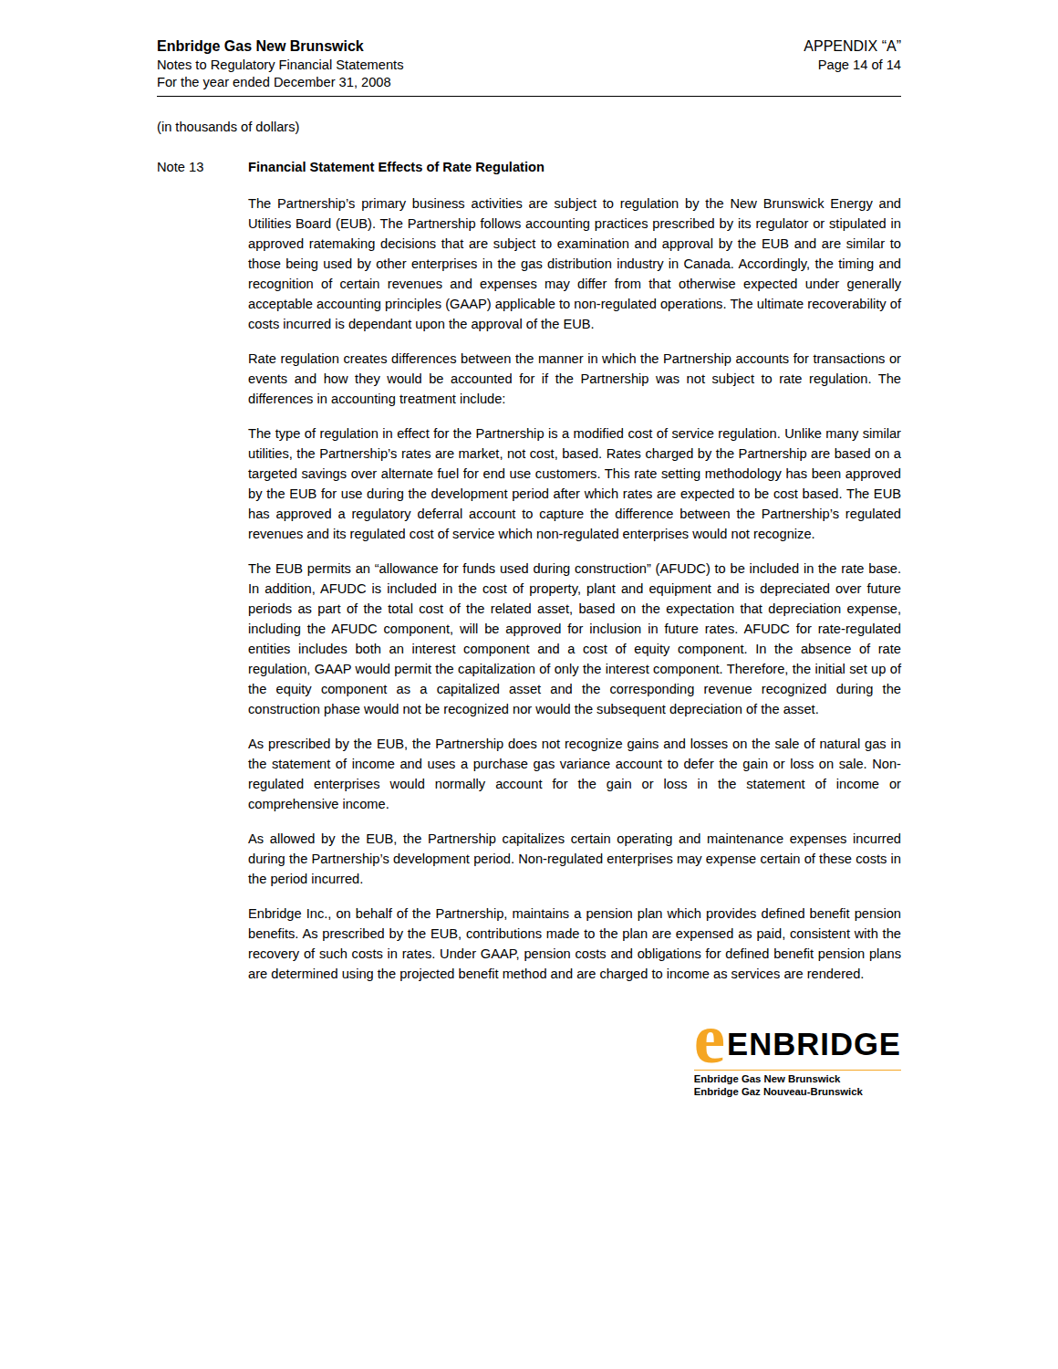Enbridge Gas New Brunswick
Notes to Regulatory Financial Statements
For the year ended December 31, 2008
APPENDIX “A”
Page 14 of 14
(in thousands of dollars)
Note 13
Financial Statement Effects of Rate Regulation
The Partnership’s primary business activities are subject to regulation by the New Brunswick Energy and Utilities Board (EUB). The Partnership follows accounting practices prescribed by its regulator or stipulated in approved ratemaking decisions that are subject to examination and approval by the EUB and are similar to those being used by other enterprises in the gas distribution industry in Canada. Accordingly, the timing and recognition of certain revenues and expenses may differ from that otherwise expected under generally acceptable accounting principles (GAAP) applicable to non-regulated operations. The ultimate recoverability of costs incurred is dependant upon the approval of the EUB.
Rate regulation creates differences between the manner in which the Partnership accounts for transactions or events and how they would be accounted for if the Partnership was not subject to rate regulation. The differences in accounting treatment include:
The type of regulation in effect for the Partnership is a modified cost of service regulation. Unlike many similar utilities, the Partnership’s rates are market, not cost, based. Rates charged by the Partnership are based on a targeted savings over alternate fuel for end use customers. This rate setting methodology has been approved by the EUB for use during the development period after which rates are expected to be cost based. The EUB has approved a regulatory deferral account to capture the difference between the Partnership’s regulated revenues and its regulated cost of service which non-regulated enterprises would not recognize.
The EUB permits an “allowance for funds used during construction” (AFUDC) to be included in the rate base. In addition, AFUDC is included in the cost of property, plant and equipment and is depreciated over future periods as part of the total cost of the related asset, based on the expectation that depreciation expense, including the AFUDC component, will be approved for inclusion in future rates. AFUDC for rate-regulated entities includes both an interest component and a cost of equity component. In the absence of rate regulation, GAAP would permit the capitalization of only the interest component. Therefore, the initial set up of the equity component as a capitalized asset and the corresponding revenue recognized during the construction phase would not be recognized nor would the subsequent depreciation of the asset.
As prescribed by the EUB, the Partnership does not recognize gains and losses on the sale of natural gas in the statement of income and uses a purchase gas variance account to defer the gain or loss on sale. Non-regulated enterprises would normally account for the gain or loss in the statement of income or comprehensive income.
As allowed by the EUB, the Partnership capitalizes certain operating and maintenance expenses incurred during the Partnership’s development period. Non-regulated enterprises may expense certain of these costs in the period incurred.
Enbridge Inc., on behalf of the Partnership, maintains a pension plan which provides defined benefit pension benefits. As prescribed by the EUB, contributions made to the plan are expensed as paid, consistent with the recovery of such costs in rates. Under GAAP, pension costs and obligations for defined benefit pension plans are determined using the projected benefit method and are charged to income as services are rendered.
eENBRIDGE
Enbridge Gas New Brunswick
Enbridge Gaz Nouveau-Brunswick